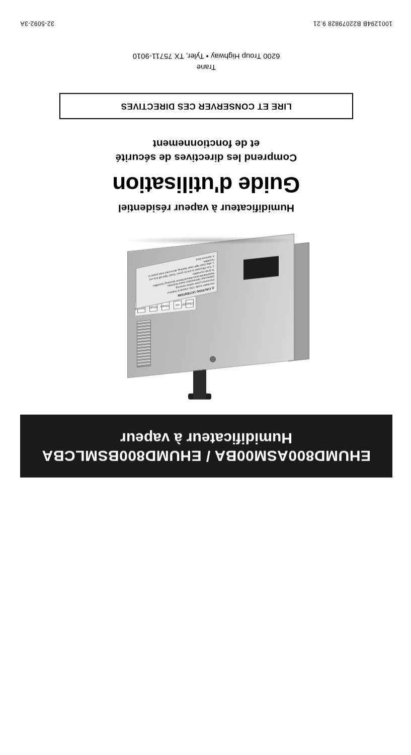EHUMD800ASM00BA / EHUMD800BSMLCBA
Humidificateur à vapeur
ON/OFF Fill Steam Drain Service
⚠ CAUTION / ATTENTION
Hot Water Inside / Eau chaude à l'intérieur
Disconnect power before servicing.
Débrancher l'alimentation avant l'entretien.
Read Maintenance Manual Before Servicing Humidifier.
To Drain Humidifier:
1. Turn Off power to unit (or press "Drain" light will turn on).
2. After Drain light stops flashing, disconnect main power to humidifier.
3. Remove Door.
Humidificateur à vapeur résidentiel
Guide d'utilisation
Comprend les directives de sécurité
et de fonctionnement
LIRE ET CONSERVER CES DIRECTIVES
Trane
6200 Troup Highway • Tyler, TX 75711-9010
1001294B B22079828 9.21
32-5092-3A